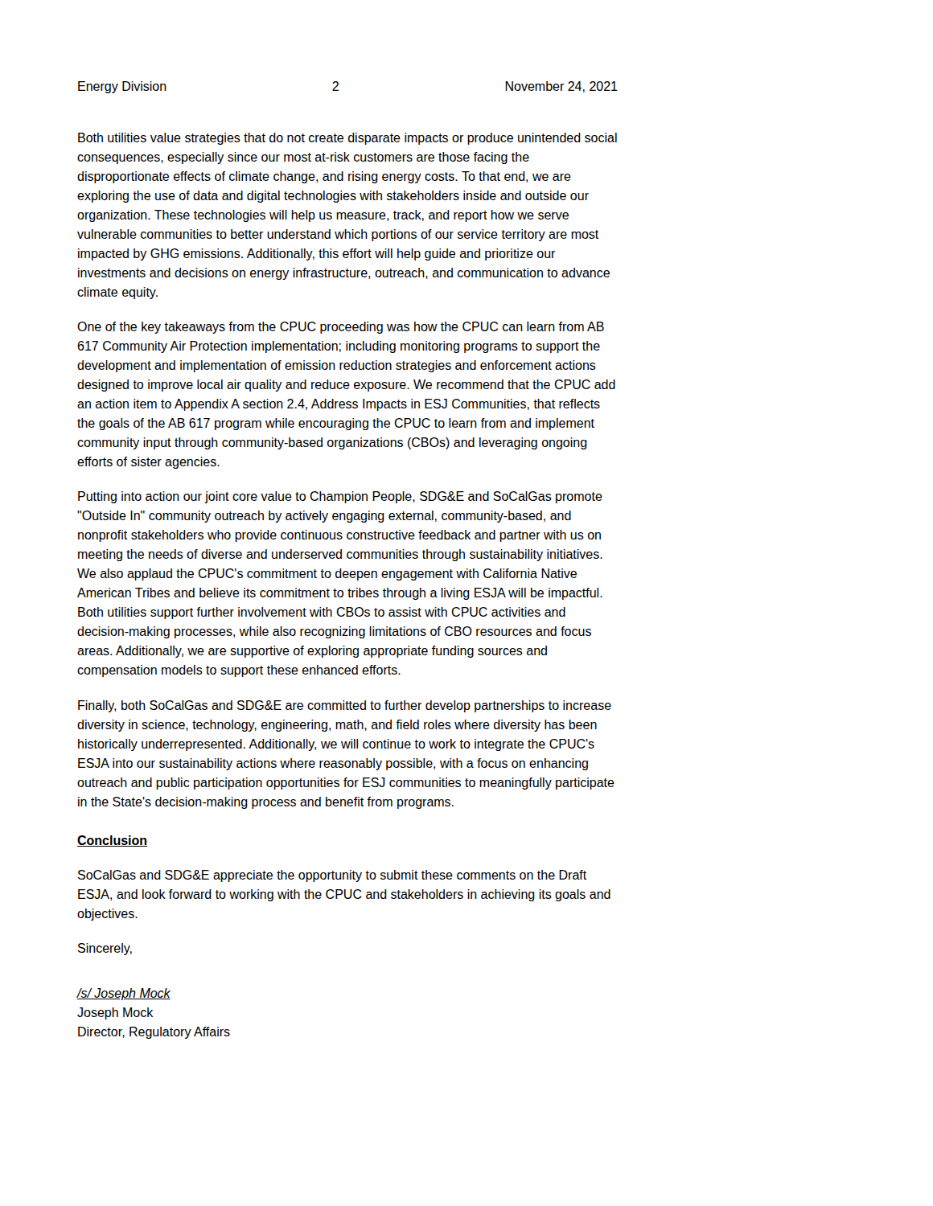Energy Division
2
November 24, 2021
Both utilities value strategies that do not create disparate impacts or produce unintended social consequences, especially since our most at-risk customers are those facing the disproportionate effects of climate change, and rising energy costs. To that end, we are exploring the use of data and digital technologies with stakeholders inside and outside our organization. These technologies will help us measure, track, and report how we serve vulnerable communities to better understand which portions of our service territory are most impacted by GHG emissions. Additionally, this effort will help guide and prioritize our investments and decisions on energy infrastructure, outreach, and communication to advance climate equity.
One of the key takeaways from the CPUC proceeding was how the CPUC can learn from AB 617 Community Air Protection implementation; including monitoring programs to support the development and implementation of emission reduction strategies and enforcement actions designed to improve local air quality and reduce exposure. We recommend that the CPUC add an action item to Appendix A section 2.4, Address Impacts in ESJ Communities, that reflects the goals of the AB 617 program while encouraging the CPUC to learn from and implement community input through community-based organizations (CBOs) and leveraging ongoing efforts of sister agencies.
Putting into action our joint core value to Champion People, SDG&E and SoCalGas promote "Outside In" community outreach by actively engaging external, community-based, and nonprofit stakeholders who provide continuous constructive feedback and partner with us on meeting the needs of diverse and underserved communities through sustainability initiatives. We also applaud the CPUC's commitment to deepen engagement with California Native American Tribes and believe its commitment to tribes through a living ESJA will be impactful. Both utilities support further involvement with CBOs to assist with CPUC activities and decision-making processes, while also recognizing limitations of CBO resources and focus areas. Additionally, we are supportive of exploring appropriate funding sources and compensation models to support these enhanced efforts.
Finally, both SoCalGas and SDG&E are committed to further develop partnerships to increase diversity in science, technology, engineering, math, and field roles where diversity has been historically underrepresented. Additionally, we will continue to work to integrate the CPUC's ESJA into our sustainability actions where reasonably possible, with a focus on enhancing outreach and public participation opportunities for ESJ communities to meaningfully participate in the State's decision-making process and benefit from programs.
Conclusion
SoCalGas and SDG&E appreciate the opportunity to submit these comments on the Draft ESJA, and look forward to working with the CPUC and stakeholders in achieving its goals and objectives.
Sincerely,
/s/ Joseph Mock
Joseph Mock
Director, Regulatory Affairs